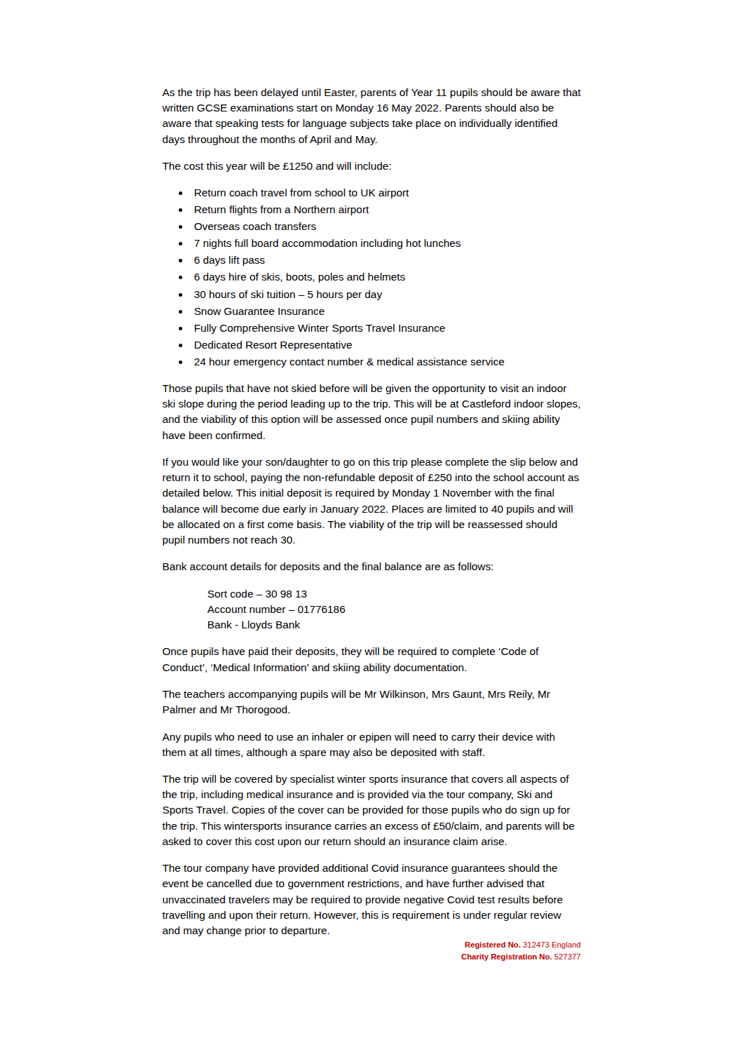As the trip has been delayed until Easter, parents of Year 11 pupils should be aware that written GCSE examinations start on Monday 16 May 2022. Parents should also be aware that speaking tests for language subjects take place on individually identified days throughout the months of April and May.
The cost this year will be £1250 and will include:
Return coach travel from school to UK airport
Return flights from a Northern airport
Overseas coach transfers
7 nights full board accommodation including hot lunches
6 days lift pass
6 days hire of skis, boots, poles and helmets
30 hours of ski tuition – 5 hours per day
Snow Guarantee Insurance
Fully Comprehensive Winter Sports Travel Insurance
Dedicated Resort Representative
24 hour emergency contact number & medical assistance service
Those pupils that have not skied before will be given the opportunity to visit an indoor ski slope during the period leading up to the trip. This will be at Castleford indoor slopes, and the viability of this option will be assessed once pupil numbers and skiing ability have been confirmed.
If you would like your son/daughter to go on this trip please complete the slip below and return it to school, paying the non-refundable deposit of £250 into the school account as detailed below. This initial deposit is required by Monday 1 November with the final balance will become due early in January 2022. Places are limited to 40 pupils and will be allocated on a first come basis. The viability of the trip will be reassessed should pupil numbers not reach 30.
Bank account details for deposits and the final balance are as follows:
Sort code – 30 98 13
Account number – 01776186
Bank - Lloyds Bank
Once pupils have paid their deposits, they will be required to complete ‘Code of Conduct’, ‘Medical Information’ and skiing ability documentation.
The teachers accompanying pupils will be Mr Wilkinson, Mrs Gaunt, Mrs Reily, Mr Palmer and Mr Thorogood.
Any pupils who need to use an inhaler or epipen will need to carry their device with them at all times, although a spare may also be deposited with staff.
The trip will be covered by specialist winter sports insurance that covers all aspects of the trip, including medical insurance and is provided via the tour company, Ski and Sports Travel. Copies of the cover can be provided for those pupils who do sign up for the trip. This wintersports insurance carries an excess of £50/claim, and parents will be asked to cover this cost upon our return should an insurance claim arise.
The tour company have provided additional Covid insurance guarantees should the event be cancelled due to government restrictions, and have further advised that unvaccinated travelers may be required to provide negative Covid test results before travelling and upon their return. However, this is requirement is under regular review and may change prior to departure.
Registered No. 312473 England
Charity Registration No. 527377